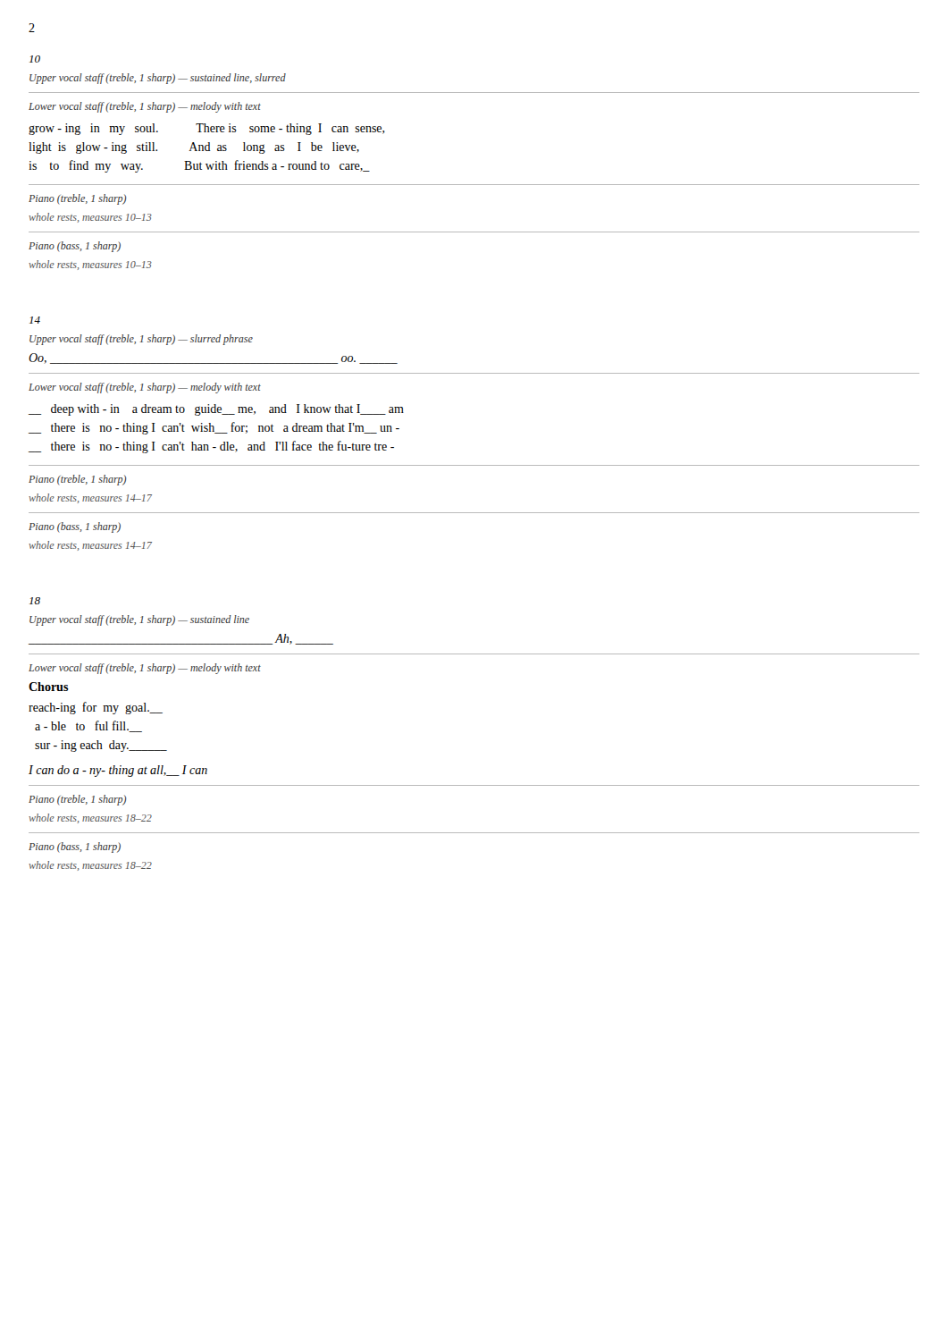2
10
Upper vocal staff (treble, 1 sharp) — sustained line, slurred
Lower vocal staff (treble, 1 sharp) — melody with text
grow - ing in my soul. There is some - thing I can sense,
light is glow - ing still. And as long as I be lieve,
is to find my way. But with friends a - round to care,_
Piano (treble, 1 sharp)
whole rests, measures 10–13
Piano (bass, 1 sharp)
whole rests, measures 10–13
14
Upper vocal staff (treble, 1 sharp) — slurred phrase
Oo, ______________________________________________ oo. ______
Lower vocal staff (treble, 1 sharp) — melody with text
__ deep with - in a dream to guide__ me, and I know that I____ am
__ there is no - thing I can't wish__ for; not a dream that I'm__ un -
__ there is no - thing I can't han - dle, and I'll face the fu-ture tre -
Piano (treble, 1 sharp)
whole rests, measures 14–17
Piano (bass, 1 sharp)
whole rests, measures 14–17
18
Upper vocal staff (treble, 1 sharp) — sustained line
_______________________________________ Ah, ______
Lower vocal staff (treble, 1 sharp) — melody with text
Chorus
reach-ing for my goal.__
a - ble to ful fill.__
sur - ing each day.______
I can do a - ny- thing at all,__ I can
Piano (treble, 1 sharp)
whole rests, measures 18–22
Piano (bass, 1 sharp)
whole rests, measures 18–22